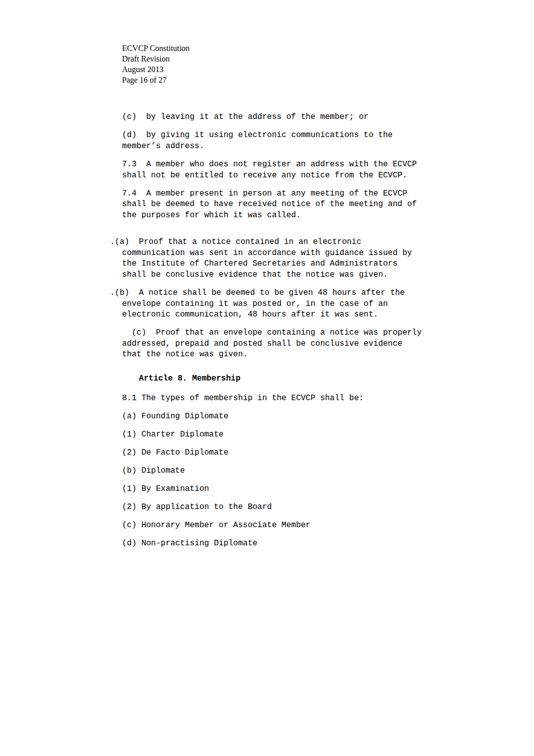ECVCP Constitution
Draft Revision
August 2013
Page 16 of 27
(c) by leaving it at the address of the member; or
(d) by giving it using electronic communications to the member’s address.
7.3 A member who does not register an address with the ECVCP shall not be entitled to receive any notice from the ECVCP.
7.4 A member present in person at any meeting of the ECVCP shall be deemed to have received notice of the meeting and of the purposes for which it was called.
.(a) Proof that a notice contained in an electronic communication was sent in accordance with guidance issued by the Institute of Chartered Secretaries and Administrators shall be conclusive evidence that the notice was given.
.(b) A notice shall be deemed to be given 48 hours after the envelope containing it was posted or, in the case of an electronic communication, 48 hours after it was sent.
(c) Proof that an envelope containing a notice was properly addressed, prepaid and posted shall be conclusive evidence that the notice was given.
Article 8. Membership
8.1 The types of membership in the ECVCP shall be:
(a) Founding Diplomate
(1) Charter Diplomate
(2) De Facto Diplomate
(b) Diplomate
(1) By Examination
(2) By application to the Board
(c) Honorary Member or Associate Member
(d) Non-practising Diplomate